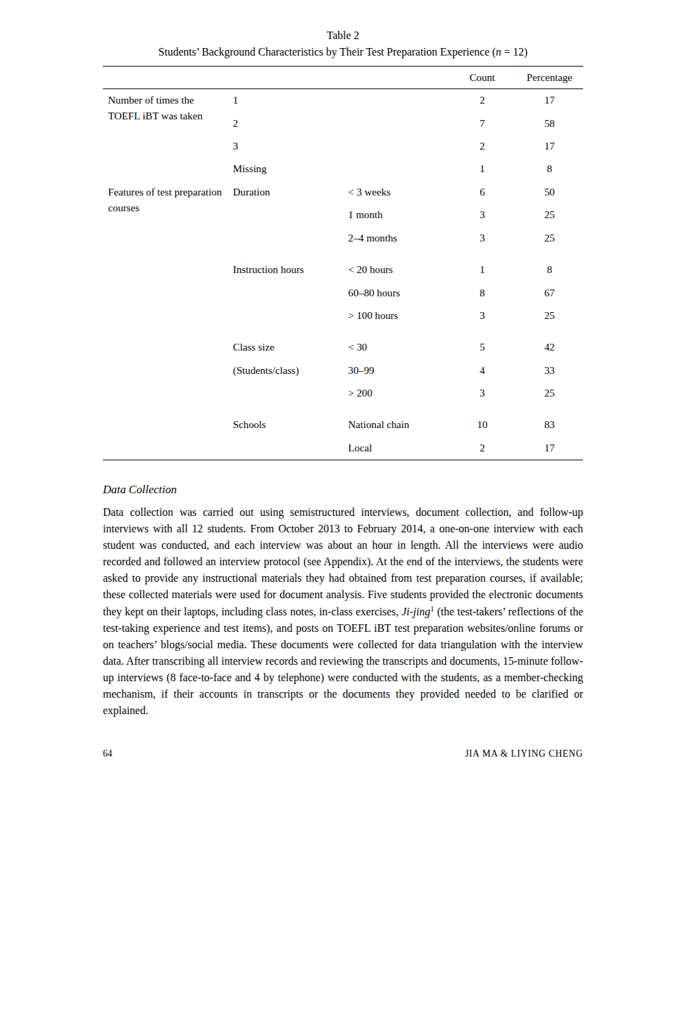Table 2 Students’ Background Characteristics by Their Test Preparation Experience (n = 12)
| | Count | Percentage |
| --- | --- | --- |
| Number of times the TOEFL iBT was taken | 1 | 2 | 17 |
| 2 | 7 | 58 |
| 3 | 2 | 17 |
| Missing | 1 | 8 |
| Features of test preparation courses | Duration | < 3 weeks | 6 | 50 |
| 1 month | 3 | 25 |
| 2–4 months | 3 | 25 |
| Instruction hours | < 20 hours | 1 | 8 |
| 60–80 hours | 8 | 67 |
| > 100 hours | 3 | 25 |
| Class size | < 30 | 5 | 42 |
| (Students/class) | 30–99 | 4 | 33 |
| > 200 | 3 | 25 |
| Schools | National chain | 10 | 83 |
| Local | 2 | 17 |
Data Collection
Data collection was carried out using semistructured interviews, document collection, and follow-up interviews with all 12 students. From October 2013 to February 2014, a one-on-one interview with each student was conducted, and each interview was about an hour in length. All the interviews were audio recorded and followed an interview protocol (see Appendix). At the end of the interviews, the students were asked to provide any instructional materials they had obtained from test preparation courses, if available; these collected materials were used for document analysis. Five students provided the electronic documents they kept on their laptops, including class notes, in-class exercises, Ji-jing1 (the test-takers’ reflections of the test-taking experience and test items), and posts on TOEFL iBT test preparation websites/online forums or on teachers’ blogs/social media. These documents were collected for data triangulation with the interview data. After transcribing all interview records and reviewing the transcripts and documents, 15-minute follow-up interviews (8 face-to-face and 4 by telephone) were conducted with the students, as a member-checking mechanism, if their accounts in transcripts or the documents they provided needed to be clarified or explained.
64 JIA MA & LIYING CHENG